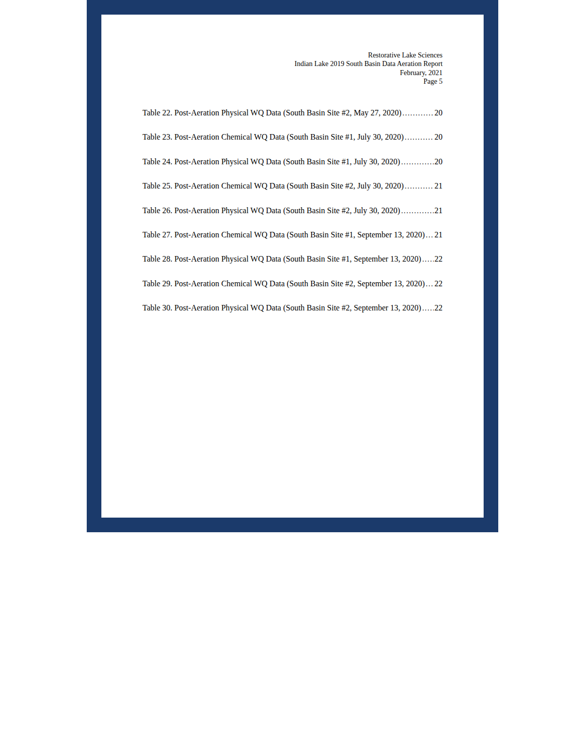Restorative Lake Sciences
Indian Lake 2019 South Basin Data Aeration Report
February, 2021
Page 5
Table 22. Post-Aeration Physical WQ Data (South Basin Site #2, May 27, 2020) .................................................................................................................... 20
Table 23. Post-Aeration Chemical WQ Data (South Basin Site #1, July 30, 2020) .................................................................................................................... 20
Table 24. Post-Aeration Physical WQ Data (South Basin Site #1, July 30, 2020) .................................................................................................................... 20
Table 25. Post-Aeration Chemical WQ Data (South Basin Site #2, July 30, 2020) .................................................................................................................... 21
Table 26. Post-Aeration Physical WQ Data (South Basin Site #2, July 30, 2020) .................................................................................................................... 21
Table 27. Post-Aeration Chemical WQ Data (South Basin Site #1, September 13, 2020) .................................................................................................................... 21
Table 28. Post-Aeration Physical WQ Data (South Basin Site #1, September 13, 2020) .................................................................................................................... 22
Table 29. Post-Aeration Chemical WQ Data (South Basin Site #2, September 13, 2020) .................................................................................................................... 22
Table 30. Post-Aeration Physical WQ Data (South Basin Site #2, September 13, 2020) .................................................................................................................... 22